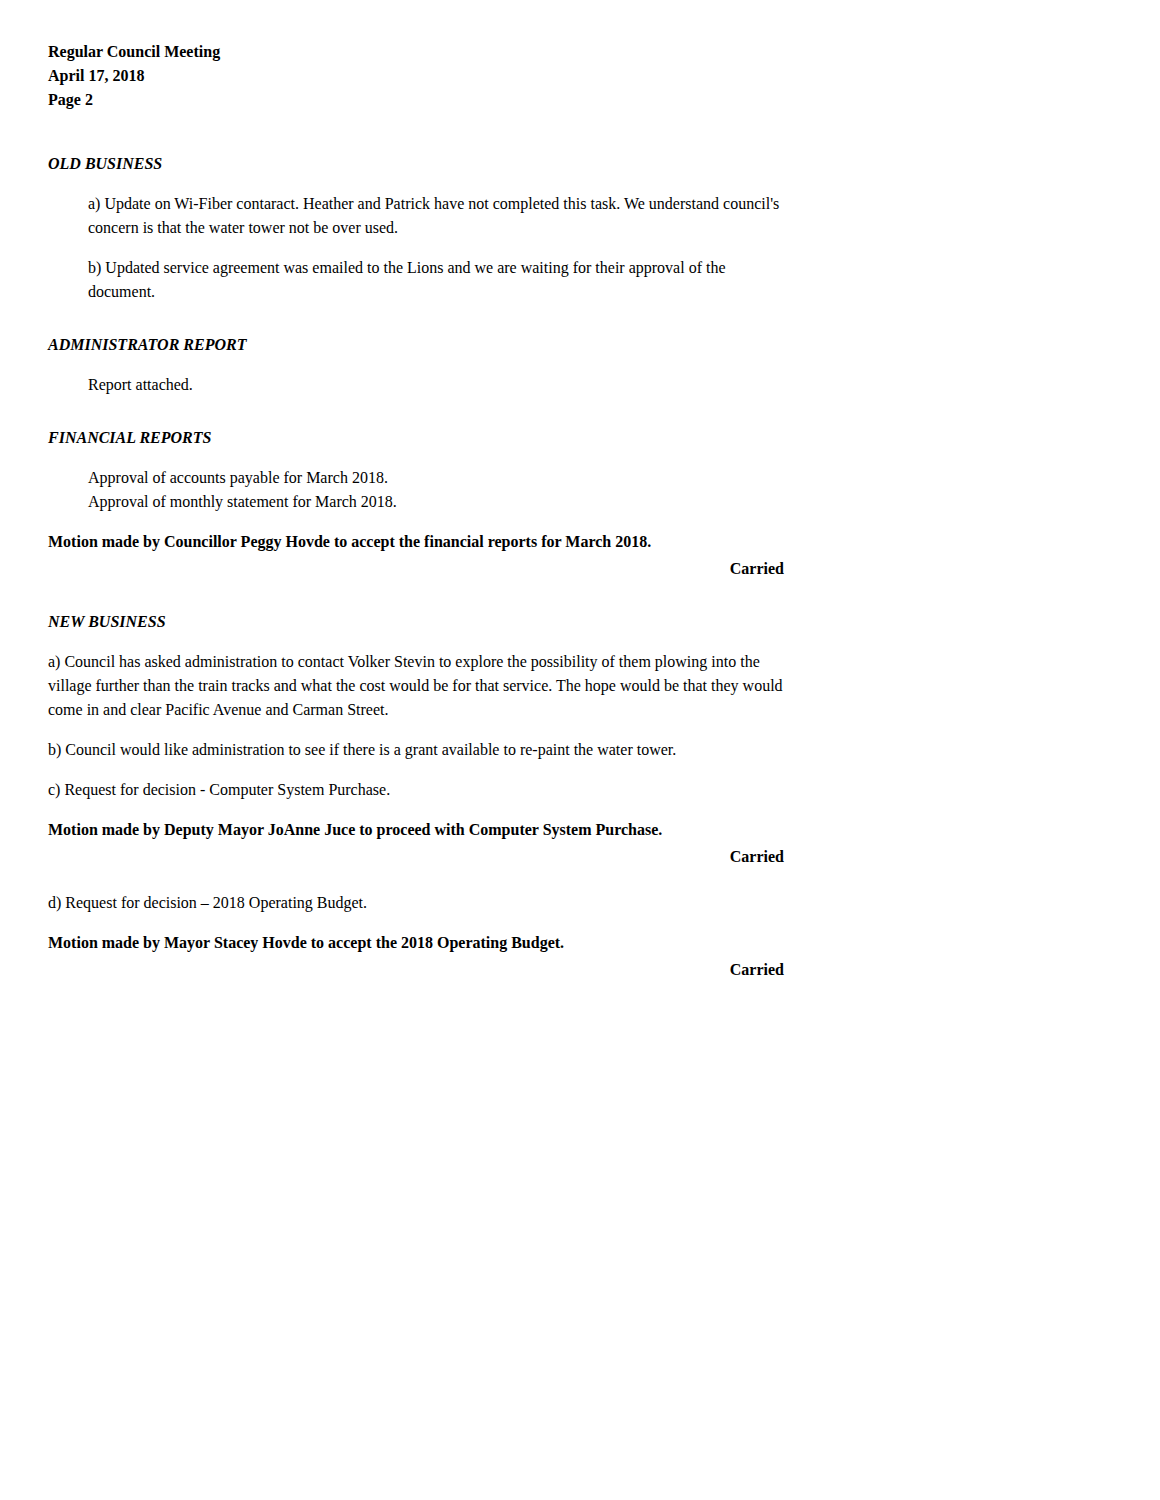Regular Council Meeting
April 17, 2018
Page 2
OLD BUSINESS
a) Update on Wi-Fiber contaract. Heather and Patrick have not completed this task. We understand council's concern is that the water tower not be over used.
b) Updated service agreement was emailed to the Lions and we are waiting for their approval of the document.
ADMINISTRATOR REPORT
Report attached.
FINANCIAL REPORTS
Approval of accounts payable for March 2018.
Approval of monthly statement for March 2018.
Motion made by Councillor Peggy Hovde to accept the financial reports for March 2018.
Carried
NEW BUSINESS
a) Council has asked administration to contact Volker Stevin to explore the possibility of them plowing into the village further than the train tracks and what the cost would be for that service. The hope would be that they would come in and clear Pacific Avenue and Carman Street.
b) Council would like administration to see if there is a grant available to re-paint the water tower.
c) Request for decision - Computer System Purchase.
Motion made by Deputy Mayor JoAnne Juce to proceed with Computer System Purchase.
Carried
d) Request for decision – 2018 Operating Budget.
Motion made by Mayor Stacey Hovde to accept the 2018 Operating Budget.
Carried